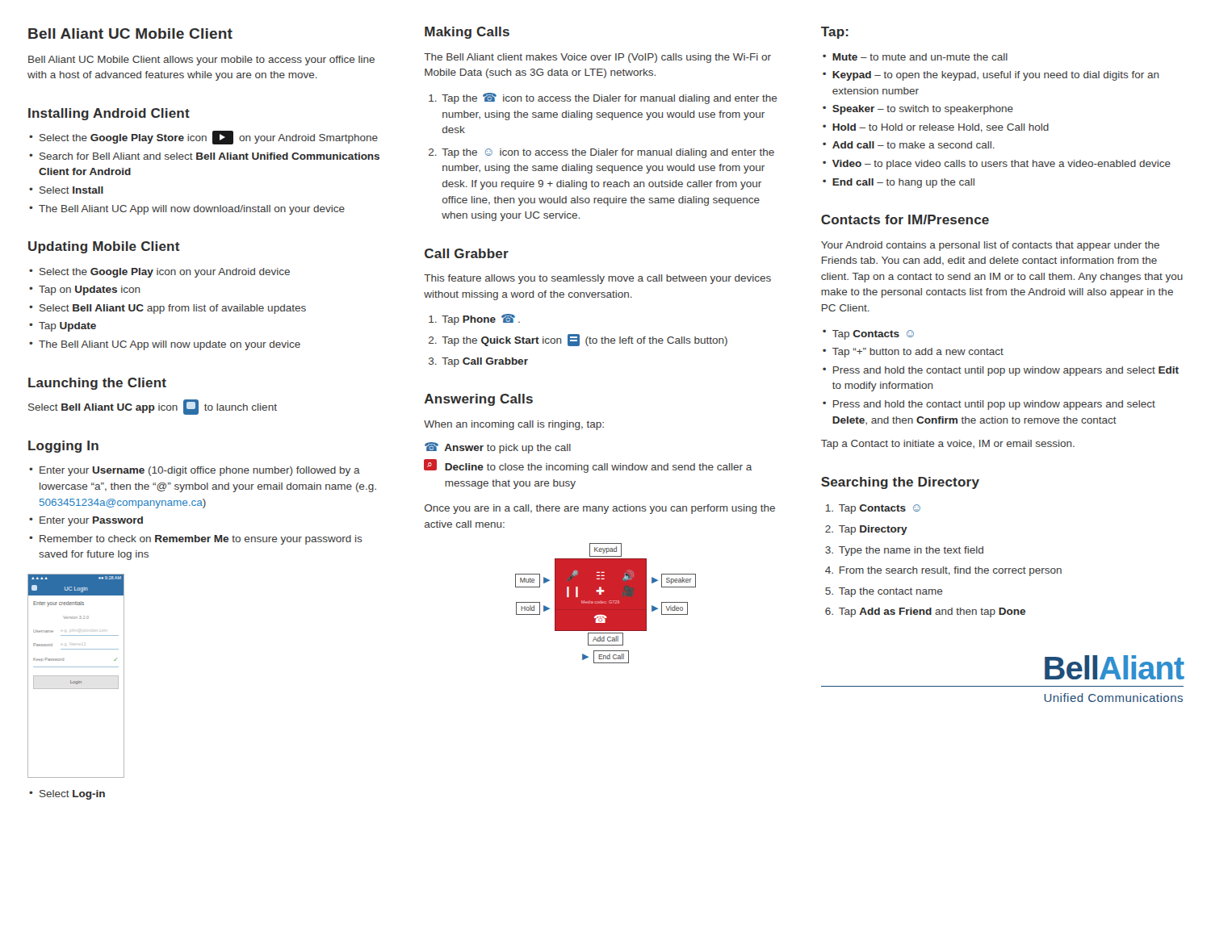Bell Aliant UC Mobile Client
Bell Aliant UC Mobile Client allows your mobile to access your office line with a host of advanced features while you are on the move.
Installing Android Client
Select the Google Play Store icon on your Android Smartphone
Search for Bell Aliant and select Bell Aliant Unified Communications Client for Android
Select Install
The Bell Aliant UC App will now download/install on your device
Updating Mobile Client
Select the Google Play icon on your Android device
Tap on Updates icon
Select Bell Aliant UC app from list of available updates
Tap Update
The Bell Aliant UC App will now update on your device
Launching the Client
Select Bell Aliant UC app icon to launch client
Logging In
Enter your Username (10-digit office phone number) followed by a lowercase “a”, then the “@” symbol and your email domain name (e.g. 5063451234a@companyname.ca)
Enter your Password
Remember to check on Remember Me to ensure your password is saved for future log ins
▲▲▲▲●● 9:28 AM
UC Login
Enter your credentials
Version 3.2.0
Username e.g. john@provider.com
Password e.g. Name12
Keep Password✓
Login
Select Log-in
Making Calls
The Bell Aliant client makes Voice over IP (VoIP) calls using the Wi-Fi or Mobile Data (such as 3G data or LTE) networks.
Tap the ☎ icon to access the Dialer for manual dialing and enter the number, using the same dialing sequence you would use from your desk
Tap the ☺ icon to access the Dialer for manual dialing and enter the number, using the same dialing sequence you would use from your desk. If you require 9 + dialing to reach an outside caller from your office line, then you would also require the same dialing sequence when using your UC service.
Call Grabber
This feature allows you to seamlessly move a call between your devices without missing a word of the conversation.
Tap Phone ☎.
Tap the Quick Start icon (to the left of the Calls button)
Tap Call Grabber
Answering Calls
When an incoming call is ringing, tap:
☎ Answer to pick up the call
Decline to close the incoming call window and send the caller a message that you are busy
Once you are in a call, there are many actions you can perform using the active call menu:
Keypad
Mute▶
Hold▶
🎤 ☷ 🔊 ❙❙ ✚ 🎥
Media codec: G729
☎
▶Speaker
▶Video
Add Call
▶End Call
Tap:
Mute – to mute and un-mute the call
Keypad – to open the keypad, useful if you need to dial digits for an extension number
Speaker – to switch to speakerphone
Hold – to Hold or release Hold, see Call hold
Add call – to make a second call.
Video – to place video calls to users that have a video-enabled device
End call – to hang up the call
Contacts for IM/Presence
Your Android contains a personal list of contacts that appear under the Friends tab. You can add, edit and delete contact information from the client. Tap on a contact to send an IM or to call them. Any changes that you make to the personal contacts list from the Android will also appear in the PC Client.
Tap Contacts ☺
Tap “+” button to add a new contact
Press and hold the contact until pop up window appears and select Edit to modify information
Press and hold the contact until pop up window appears and select Delete, and then Confirm the action to remove the contact
Tap a Contact to initiate a voice, IM or email session.
Searching the Directory
Tap Contacts ☺
Tap Directory
Type the name in the text field
From the search result, find the correct person
Tap the contact name
Tap Add as Friend and then tap Done
Bell Aliant
Unified Communications